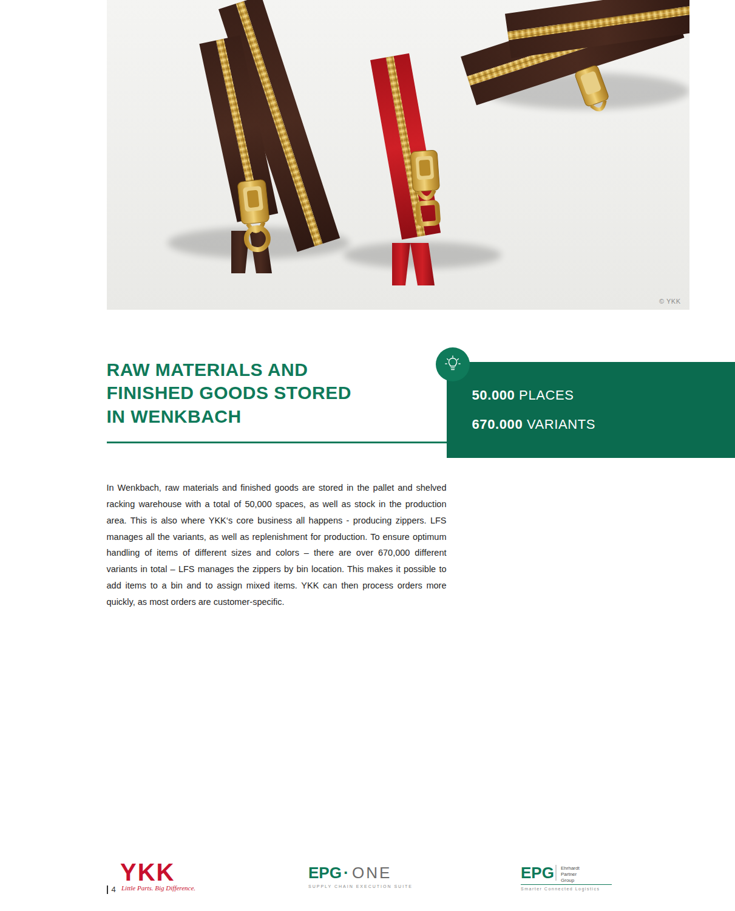© YKK
Raw materials and
finished goods stored
in Wenkbach
In Wenkbach, raw materials and finished goods are stored in the pallet and shelved racking warehouse with a total of 50,000 spaces, as well as stock in the production area. This is also where YKK‘s core business all happens - producing zippers. LFS manages all the variants, as well as replenishment for production. To ensure optimum handling of items of different sizes and colors – there are over 670,000 different variants in total – LFS manages the zippers by bin location. This makes it possible to add items to a bin and to assign mixed items. YKK can then process orders more quickly, as most orders are customer-specific.
50.000 PLACES
670.000 VARIANTS
4
YKK Little Parts. Big Difference. EPG · ONE SUPPLY CHAIN EXECUTION SUITE EPG Ehrhardt Partner Group Smarter Connected Logistics